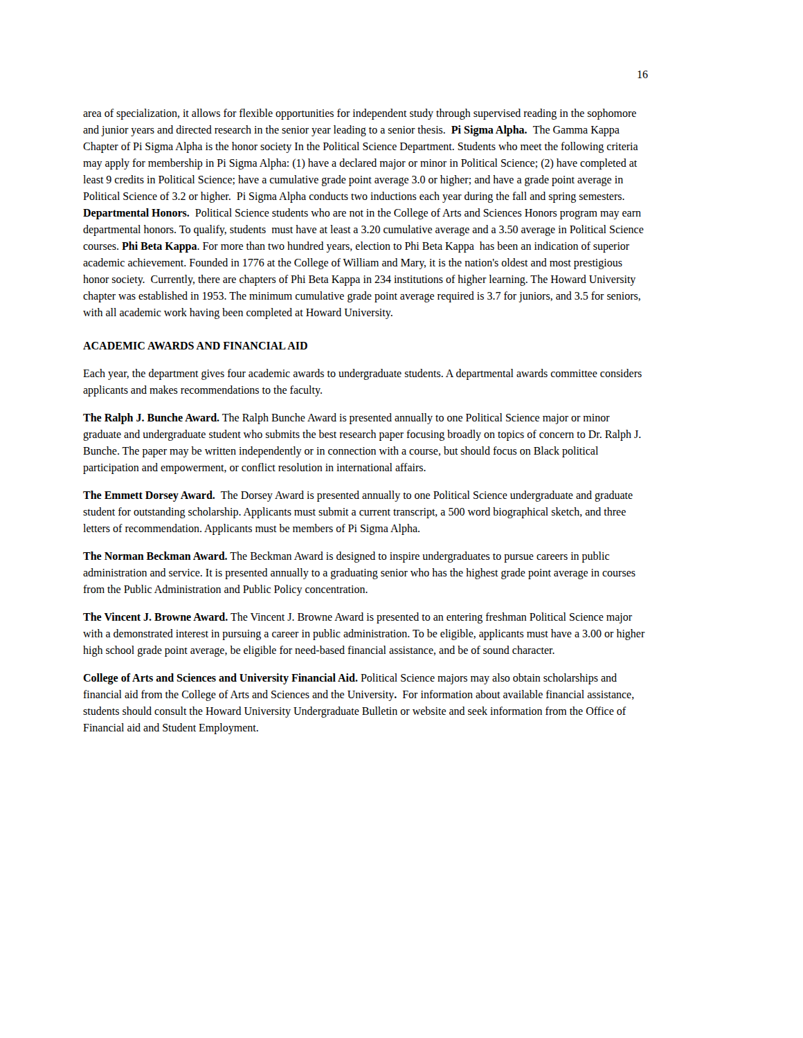16
area of specialization, it allows for flexible opportunities for independent study through supervised reading in the sophomore and junior years and directed research in the senior year leading to a senior thesis. Pi Sigma Alpha. The Gamma Kappa Chapter of Pi Sigma Alpha is the honor society In the Political Science Department. Students who meet the following criteria may apply for membership in Pi Sigma Alpha: (1) have a declared major or minor in Political Science; (2) have completed at least 9 credits in Political Science; have a cumulative grade point average 3.0 or higher; and have a grade point average in Political Science of 3.2 or higher. Pi Sigma Alpha conducts two inductions each year during the fall and spring semesters. Departmental Honors. Political Science students who are not in the College of Arts and Sciences Honors program may earn departmental honors. To qualify, students must have at least a 3.20 cumulative average and a 3.50 average in Political Science courses. Phi Beta Kappa. For more than two hundred years, election to Phi Beta Kappa has been an indication of superior academic achievement. Founded in 1776 at the College of William and Mary, it is the nation's oldest and most prestigious honor society. Currently, there are chapters of Phi Beta Kappa in 234 institutions of higher learning. The Howard University chapter was established in 1953. The minimum cumulative grade point average required is 3.7 for juniors, and 3.5 for seniors, with all academic work having been completed at Howard University.
Academic Awards and Financial Aid
Each year, the department gives four academic awards to undergraduate students. A departmental awards committee considers applicants and makes recommendations to the faculty.
The Ralph J. Bunche Award. The Ralph Bunche Award is presented annually to one Political Science major or minor graduate and undergraduate student who submits the best research paper focusing broadly on topics of concern to Dr. Ralph J. Bunche. The paper may be written independently or in connection with a course, but should focus on Black political participation and empowerment, or conflict resolution in international affairs.
The Emmett Dorsey Award. The Dorsey Award is presented annually to one Political Science undergraduate and graduate student for outstanding scholarship. Applicants must submit a current transcript, a 500 word biographical sketch, and three letters of recommendation. Applicants must be members of Pi Sigma Alpha.
The Norman Beckman Award. The Beckman Award is designed to inspire undergraduates to pursue careers in public administration and service. It is presented annually to a graduating senior who has the highest grade point average in courses from the Public Administration and Public Policy concentration.
The Vincent J. Browne Award. The Vincent J. Browne Award is presented to an entering freshman Political Science major with a demonstrated interest in pursuing a career in public administration. To be eligible, applicants must have a 3.00 or higher high school grade point average, be eligible for need-based financial assistance, and be of sound character.
College of Arts and Sciences and University Financial Aid. Political Science majors may also obtain scholarships and financial aid from the College of Arts and Sciences and the University. For information about available financial assistance, students should consult the Howard University Undergraduate Bulletin or website and seek information from the Office of Financial aid and Student Employment.